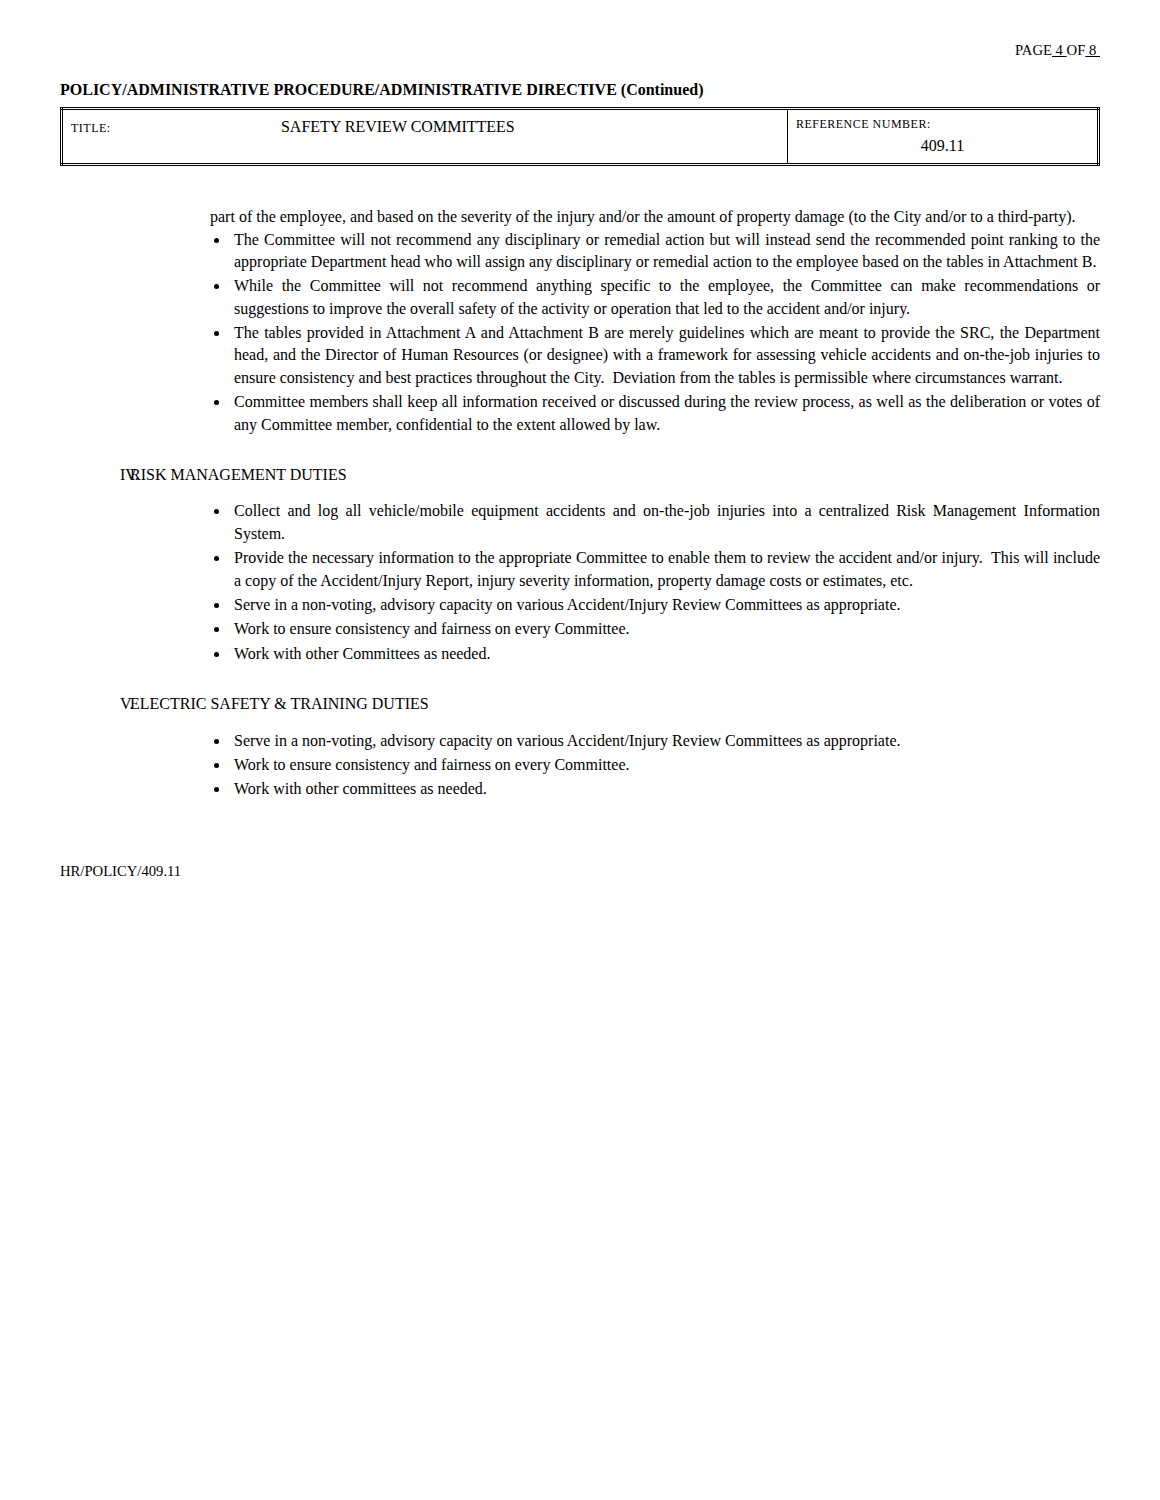PAGE 4 OF 8
POLICY/ADMINISTRATIVE PROCEDURE/ADMINISTRATIVE DIRECTIVE (Continued)
| TITLE: SAFETY REVIEW COMMITTEES | REFERENCE NUMBER: 409.11 |
part of the employee, and based on the severity of the injury and/or the amount of property damage (to the City and/or to a third-party).
The Committee will not recommend any disciplinary or remedial action but will instead send the recommended point ranking to the appropriate Department head who will assign any disciplinary or remedial action to the employee based on the tables in Attachment B.
While the Committee will not recommend anything specific to the employee, the Committee can make recommendations or suggestions to improve the overall safety of the activity or operation that led to the accident and/or injury.
The tables provided in Attachment A and Attachment B are merely guidelines which are meant to provide the SRC, the Department head, and the Director of Human Resources (or designee) with a framework for assessing vehicle accidents and on-the-job injuries to ensure consistency and best practices throughout the City. Deviation from the tables is permissible where circumstances warrant.
Committee members shall keep all information received or discussed during the review process, as well as the deliberation or votes of any Committee member, confidential to the extent allowed by law.
IV. RISK MANAGEMENT DUTIES
Collect and log all vehicle/mobile equipment accidents and on-the-job injuries into a centralized Risk Management Information System.
Provide the necessary information to the appropriate Committee to enable them to review the accident and/or injury. This will include a copy of the Accident/Injury Report, injury severity information, property damage costs or estimates, etc.
Serve in a non-voting, advisory capacity on various Accident/Injury Review Committees as appropriate.
Work to ensure consistency and fairness on every Committee.
Work with other Committees as needed.
V. ELECTRIC SAFETY & TRAINING DUTIES
Serve in a non-voting, advisory capacity on various Accident/Injury Review Committees as appropriate.
Work to ensure consistency and fairness on every Committee.
Work with other committees as needed.
HR/POLICY/409.11